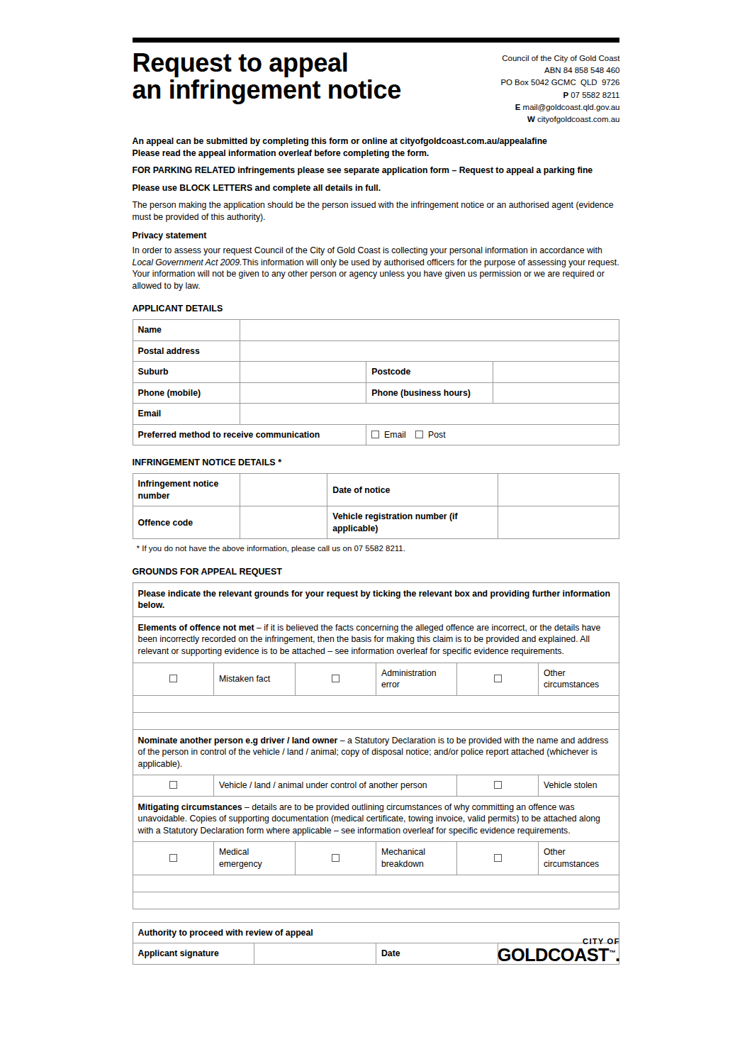Request to appeal
an infringement notice
Council of the City of Gold Coast
ABN 84 858 548 460
PO Box 5042 GCMC QLD 9726
P 07 5582 8211
E mail@goldcoast.qld.gov.au
W cityofgoldcoast.com.au
An appeal can be submitted by completing this form or online at cityofgoldcoast.com.au/appealafine
Please read the appeal information overleaf before completing the form.
FOR PARKING RELATED infringements please see separate application form – Request to appeal a parking fine
Please use BLOCK LETTERS and complete all details in full.
The person making the application should be the person issued with the infringement notice or an authorised agent (evidence must be provided of this authority).
Privacy statement
In order to assess your request Council of the City of Gold Coast is collecting your personal information in accordance with Local Government Act 2009. This information will only be used by authorised officers for the purpose of assessing your request. Your information will not be given to any other person or agency unless you have given us permission or we are required or allowed to by law.
APPLICANT DETAILS
| Name | |
| Postal address | |
| Suburb | | Postcode | |
| Phone (mobile) | | Phone (business hours) | |
| Email | |
| Preferred method to receive communication | Email Post |
INFRINGEMENT NOTICE DETAILS *
| Infringement notice number | | Date of notice | |
| Offence code | | Vehicle registration number (if applicable) | |
* If you do not have the above information, please call us on 07 5582 8211.
GROUNDS FOR APPEAL REQUEST
| Please indicate the relevant grounds for your request by ticking the relevant box and providing further information below. |
| Elements of offence not met – if it is believed the facts concerning the alleged offence are incorrect, or the details have been incorrectly recorded on the infringement, then the basis for making this claim is to be provided and explained. All relevant or supporting evidence is to be attached – see information overleaf for specific evidence requirements. |
| | Mistaken fact | | Administration error | | Other circumstances |
| Nominate another person e.g driver / land owner – a Statutory Declaration is to be provided with the name and address of the person in control of the vehicle / land / animal; copy of disposal notice; and/or police report attached (whichever is applicable). |
| | Vehicle / land / animal under control of another person | | Vehicle stolen |
| Mitigating circumstances – details are to be provided outlining circumstances of why committing an offence was unavoidable. Copies of supporting documentation (medical certificate, towing invoice, valid permits) to be attached along with a Statutory Declaration form where applicable – see information overleaf for specific evidence requirements. |
| | Medical emergency | | Mechanical breakdown | | Other circumstances |
| Authority to proceed with review of appeal |
| Applicant signature | | Date | |
CITY OF
GOLDCOAST™.